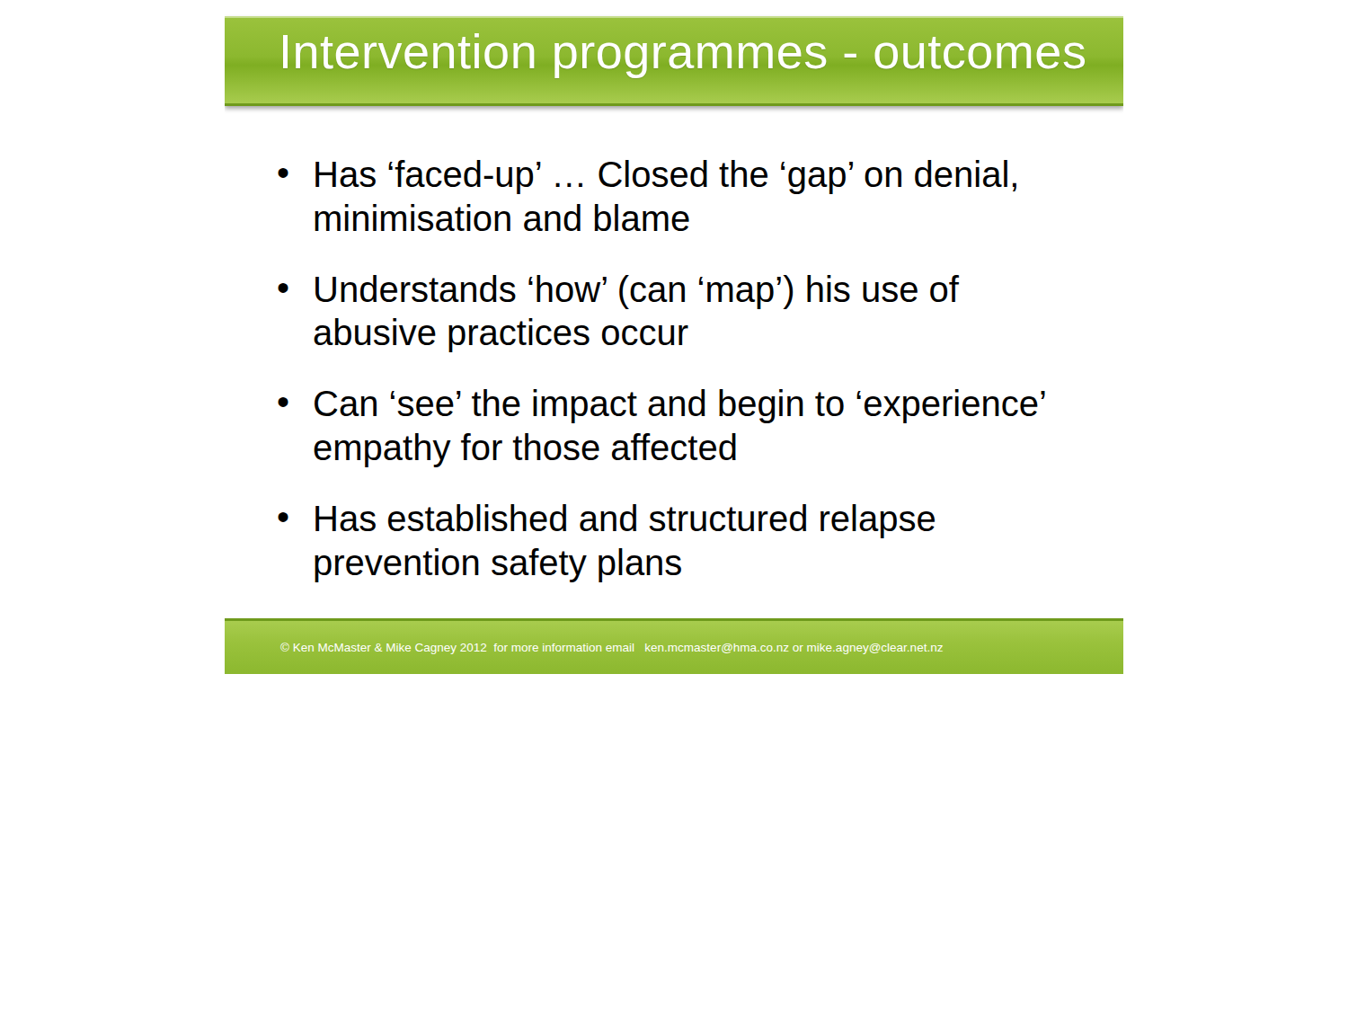Intervention programmes - outcomes
Has ‘faced-up’ … Closed the ‘gap’ on denial, minimisation and blame
Understands ‘how’ (can ‘map’) his use of abusive practices occur
Can ‘see’ the impact and begin to ‘experience’ empathy for those affected
Has established and structured relapse prevention safety plans
© Ken McMaster & Mike Cagney 2012 for more information email ken.mcmaster@hma.co.nz or mike.agney@clear.net.nz